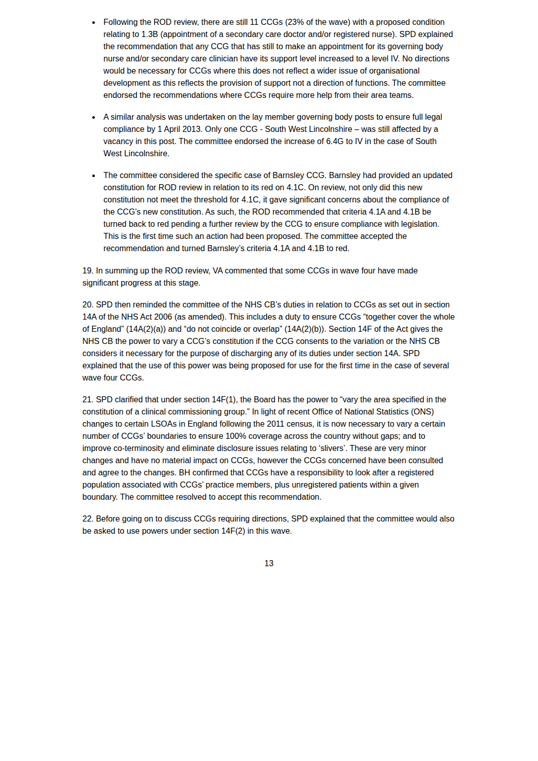Following the ROD review, there are still 11 CCGs (23% of the wave) with a proposed condition relating to 1.3B (appointment of a secondary care doctor and/or registered nurse). SPD explained the recommendation that any CCG that has still to make an appointment for its governing body nurse and/or secondary care clinician have its support level increased to a level IV. No directions would be necessary for CCGs where this does not reflect a wider issue of organisational development as this reflects the provision of support not a direction of functions. The committee endorsed the recommendations where CCGs require more help from their area teams.
A similar analysis was undertaken on the lay member governing body posts to ensure full legal compliance by 1 April 2013. Only one CCG - South West Lincolnshire – was still affected by a vacancy in this post. The committee endorsed the increase of 6.4G to IV in the case of South West Lincolnshire.
The committee considered the specific case of Barnsley CCG. Barnsley had provided an updated constitution for ROD review in relation to its red on 4.1C. On review, not only did this new constitution not meet the threshold for 4.1C, it gave significant concerns about the compliance of the CCG’s new constitution. As such, the ROD recommended that criteria 4.1A and 4.1B be turned back to red pending a further review by the CCG to ensure compliance with legislation. This is the first time such an action had been proposed. The committee accepted the recommendation and turned Barnsley’s criteria 4.1A and 4.1B to red.
19. In summing up the ROD review, VA commented that some CCGs in wave four have made significant progress at this stage.
20. SPD then reminded the committee of the NHS CB’s duties in relation to CCGs as set out in section 14A of the NHS Act 2006 (as amended). This includes a duty to ensure CCGs “together cover the whole of England” (14A(2)(a)) and “do not coincide or overlap” (14A(2)(b)). Section 14F of the Act gives the NHS CB the power to vary a CCG’s constitution if the CCG consents to the variation or the NHS CB considers it necessary for the purpose of discharging any of its duties under section 14A. SPD explained that the use of this power was being proposed for use for the first time in the case of several wave four CCGs.
21. SPD clarified that under section 14F(1), the Board has the power to “vary the area specified in the constitution of a clinical commissioning group.” In light of recent Office of National Statistics (ONS) changes to certain LSOAs in England following the 2011 census, it is now necessary to vary a certain number of CCGs’ boundaries to ensure 100% coverage across the country without gaps; and to improve co-terminosity and eliminate disclosure issues relating to ‘slivers’. These are very minor changes and have no material impact on CCGs, however the CCGs concerned have been consulted and agree to the changes. BH confirmed that CCGs have a responsibility to look after a registered population associated with CCGs’ practice members, plus unregistered patients within a given boundary. The committee resolved to accept this recommendation.
22. Before going on to discuss CCGs requiring directions, SPD explained that the committee would also be asked to use powers under section 14F(2) in this wave.
13